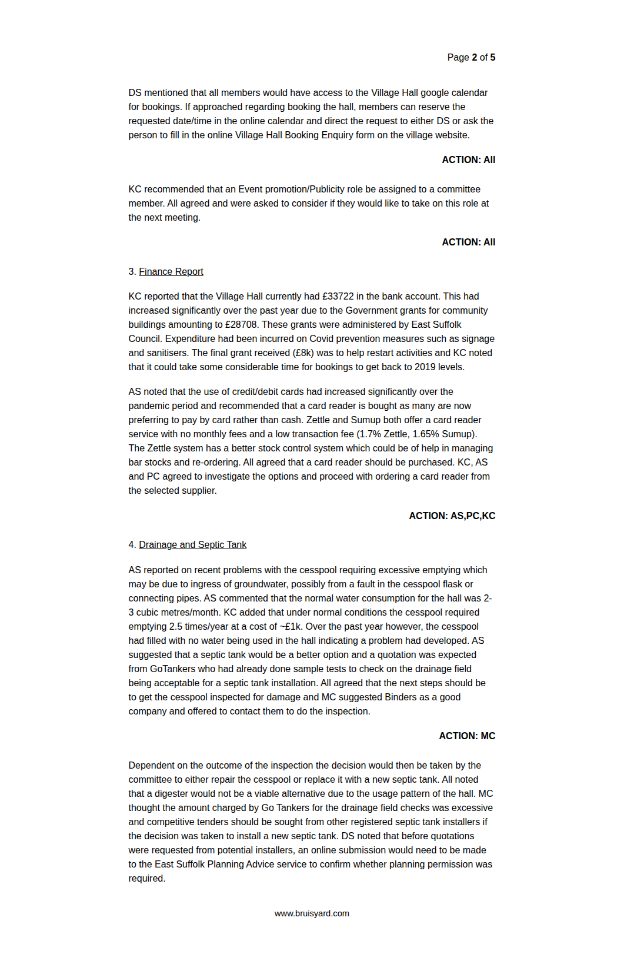Page 2 of 5
DS mentioned that all members would have access to the Village Hall google calendar for bookings. If approached regarding booking the hall, members can reserve the requested date/time in the online calendar and direct the request to either DS or ask the person to fill in the online Village Hall Booking Enquiry form on the village website.
ACTION: All
KC recommended that an Event promotion/Publicity role be assigned to a committee member. All agreed and were asked to consider if they would like to take on this role at the next meeting.
ACTION: All
3. Finance Report
KC reported that the Village Hall currently had £33722 in the bank account. This had increased significantly over the past year due to the Government grants for community buildings amounting to £28708. These grants were administered by East Suffolk Council. Expenditure had been incurred on Covid prevention measures such as signage and sanitisers. The final grant received (£8k) was to help restart activities and KC noted that it could take some considerable time for bookings to get back to 2019 levels.
AS noted that the use of credit/debit cards had increased significantly over the pandemic period and recommended that a card reader is bought as many are now preferring to pay by card rather than cash. Zettle and Sumup both offer a card reader service with no monthly fees and a low transaction fee (1.7% Zettle, 1.65% Sumup). The Zettle system has a better stock control system which could be of help in managing bar stocks and re-ordering. All agreed that a card reader should be purchased. KC, AS and PC agreed to investigate the options and proceed with ordering a card reader from the selected supplier.
ACTION: AS,PC,KC
4. Drainage and Septic Tank
AS reported on recent problems with the cesspool requiring excessive emptying which may be due to ingress of groundwater, possibly from a fault in the cesspool flask or connecting pipes. AS commented that the normal water consumption for the hall was 2-3 cubic metres/month. KC added that under normal conditions the cesspool required emptying 2.5 times/year at a cost of ~£1k. Over the past year however, the cesspool had filled with no water being used in the hall indicating a problem had developed. AS suggested that a septic tank would be a better option and a quotation was expected from GoTankers who had already done sample tests to check on the drainage field being acceptable for a septic tank installation. All agreed that the next steps should be to get the cesspool inspected for damage and MC suggested Binders as a good company and offered to contact them to do the inspection.
ACTION: MC
Dependent on the outcome of the inspection the decision would then be taken by the committee to either repair the cesspool or replace it with a new septic tank. All noted that a digester would not be a viable alternative due to the usage pattern of the hall. MC thought the amount charged by Go Tankers for the drainage field checks was excessive and competitive tenders should be sought from other registered septic tank installers if the decision was taken to install a new septic tank. DS noted that before quotations were requested from potential installers, an online submission would need to be made to the East Suffolk Planning Advice service to confirm whether planning permission was required.
www.bruisyard.com